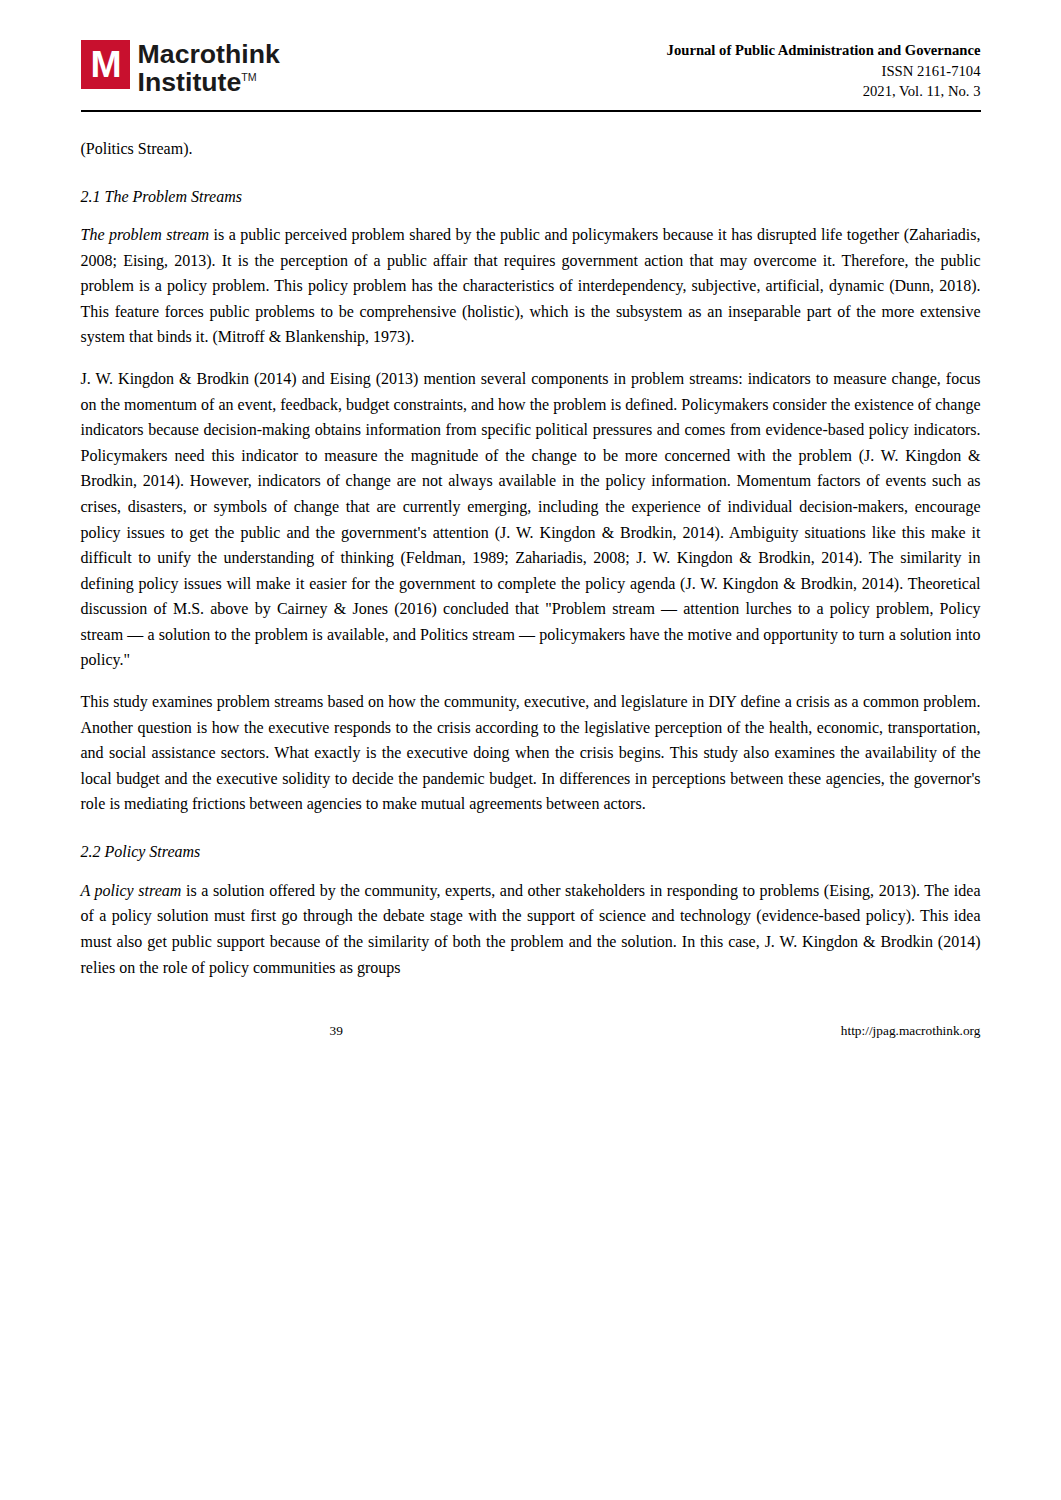M
Macrothink
InstituteTM
Journal of Public Administration and Governance
ISSN 2161-7104
2021, Vol. 11, No. 3
(Politics Stream).
2.1 The Problem Streams
The problem stream is a public perceived problem shared by the public and policymakers because it has disrupted life together (Zahariadis, 2008; Eising, 2013). It is the perception of a public affair that requires government action that may overcome it. Therefore, the public problem is a policy problem. This policy problem has the characteristics of interdependency, subjective, artificial, dynamic (Dunn, 2018). This feature forces public problems to be comprehensive (holistic), which is the subsystem as an inseparable part of the more extensive system that binds it. (Mitroff & Blankenship, 1973).
J. W. Kingdon & Brodkin (2014) and Eising (2013) mention several components in problem streams: indicators to measure change, focus on the momentum of an event, feedback, budget constraints, and how the problem is defined. Policymakers consider the existence of change indicators because decision-making obtains information from specific political pressures and comes from evidence-based policy indicators. Policymakers need this indicator to measure the magnitude of the change to be more concerned with the problem (J. W. Kingdon & Brodkin, 2014). However, indicators of change are not always available in the policy information. Momentum factors of events such as crises, disasters, or symbols of change that are currently emerging, including the experience of individual decision-makers, encourage policy issues to get the public and the government's attention (J. W. Kingdon & Brodkin, 2014). Ambiguity situations like this make it difficult to unify the understanding of thinking (Feldman, 1989; Zahariadis, 2008; J. W. Kingdon & Brodkin, 2014). The similarity in defining policy issues will make it easier for the government to complete the policy agenda (J. W. Kingdon & Brodkin, 2014). Theoretical discussion of M.S. above by Cairney & Jones (2016) concluded that "Problem stream — attention lurches to a policy problem, Policy stream — a solution to the problem is available, and Politics stream — policymakers have the motive and opportunity to turn a solution into policy."
This study examines problem streams based on how the community, executive, and legislature in DIY define a crisis as a common problem. Another question is how the executive responds to the crisis according to the legislative perception of the health, economic, transportation, and social assistance sectors. What exactly is the executive doing when the crisis begins. This study also examines the availability of the local budget and the executive solidity to decide the pandemic budget. In differences in perceptions between these agencies, the governor's role is mediating frictions between agencies to make mutual agreements between actors.
2.2 Policy Streams
A policy stream is a solution offered by the community, experts, and other stakeholders in responding to problems (Eising, 2013). The idea of a policy solution must first go through the debate stage with the support of science and technology (evidence-based policy). This idea must also get public support because of the similarity of both the problem and the solution. In this case, J. W. Kingdon & Brodkin (2014) relies on the role of policy communities as groups
39 http://jpag.macrothink.org